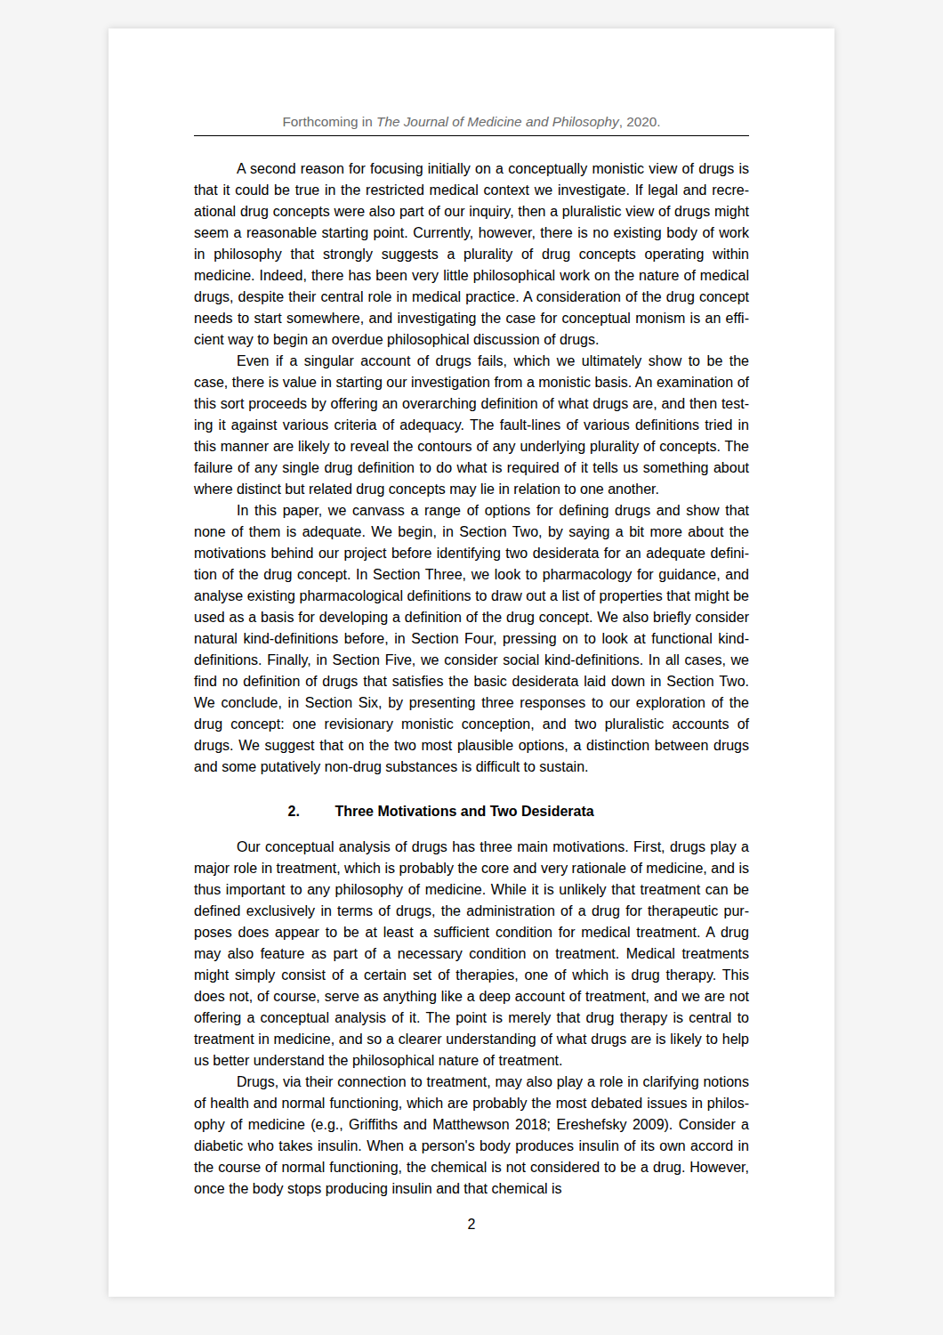Forthcoming in The Journal of Medicine and Philosophy, 2020.
A second reason for focusing initially on a conceptually monistic view of drugs is that it could be true in the restricted medical context we investigate. If legal and recreational drug concepts were also part of our inquiry, then a pluralistic view of drugs might seem a reasonable starting point. Currently, however, there is no existing body of work in philosophy that strongly suggests a plurality of drug concepts operating within medicine. Indeed, there has been very little philosophical work on the nature of medical drugs, despite their central role in medical practice. A consideration of the drug concept needs to start somewhere, and investigating the case for conceptual monism is an efficient way to begin an overdue philosophical discussion of drugs.
Even if a singular account of drugs fails, which we ultimately show to be the case, there is value in starting our investigation from a monistic basis. An examination of this sort proceeds by offering an overarching definition of what drugs are, and then testing it against various criteria of adequacy. The fault-lines of various definitions tried in this manner are likely to reveal the contours of any underlying plurality of concepts. The failure of any single drug definition to do what is required of it tells us something about where distinct but related drug concepts may lie in relation to one another.
In this paper, we canvass a range of options for defining drugs and show that none of them is adequate. We begin, in Section Two, by saying a bit more about the motivations behind our project before identifying two desiderata for an adequate definition of the drug concept. In Section Three, we look to pharmacology for guidance, and analyse existing pharmacological definitions to draw out a list of properties that might be used as a basis for developing a definition of the drug concept. We also briefly consider natural kind-definitions before, in Section Four, pressing on to look at functional kind-definitions. Finally, in Section Five, we consider social kind-definitions. In all cases, we find no definition of drugs that satisfies the basic desiderata laid down in Section Two. We conclude, in Section Six, by presenting three responses to our exploration of the drug concept: one revisionary monistic conception, and two pluralistic accounts of drugs. We suggest that on the two most plausible options, a distinction between drugs and some putatively non-drug substances is difficult to sustain.
2. Three Motivations and Two Desiderata
Our conceptual analysis of drugs has three main motivations. First, drugs play a major role in treatment, which is probably the core and very rationale of medicine, and is thus important to any philosophy of medicine. While it is unlikely that treatment can be defined exclusively in terms of drugs, the administration of a drug for therapeutic purposes does appear to be at least a sufficient condition for medical treatment. A drug may also feature as part of a necessary condition on treatment. Medical treatments might simply consist of a certain set of therapies, one of which is drug therapy. This does not, of course, serve as anything like a deep account of treatment, and we are not offering a conceptual analysis of it. The point is merely that drug therapy is central to treatment in medicine, and so a clearer understanding of what drugs are is likely to help us better understand the philosophical nature of treatment.
Drugs, via their connection to treatment, may also play a role in clarifying notions of health and normal functioning, which are probably the most debated issues in philosophy of medicine (e.g., Griffiths and Matthewson 2018; Ereshefsky 2009). Consider a diabetic who takes insulin. When a person's body produces insulin of its own accord in the course of normal functioning, the chemical is not considered to be a drug. However, once the body stops producing insulin and that chemical is
2